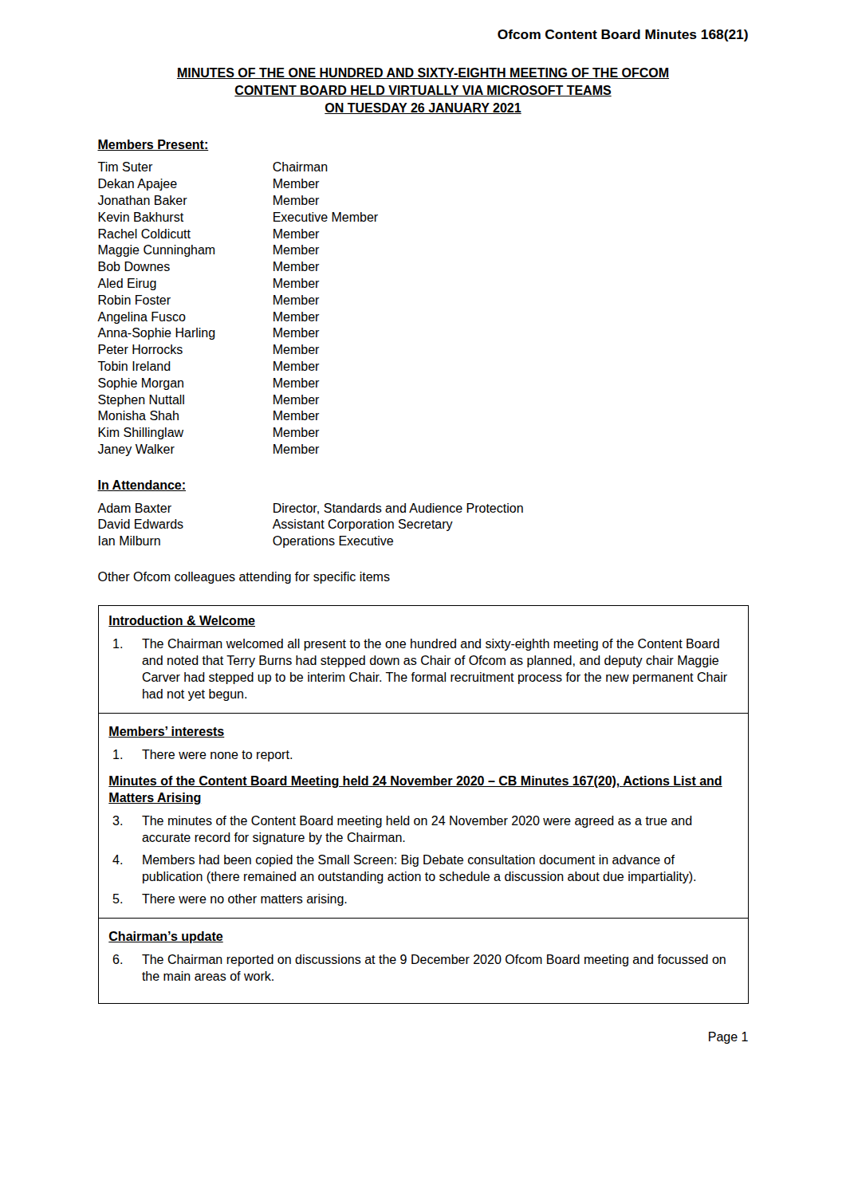Ofcom Content Board Minutes 168(21)
MINUTES OF THE ONE HUNDRED AND SIXTY-EIGHTH MEETING OF THE OFCOM
CONTENT BOARD HELD VIRTUALLY VIA MICROSOFT TEAMS
ON TUESDAY 26 JANUARY 2021
Members Present:
| Tim Suter | Chairman |
| Dekan Apajee | Member |
| Jonathan Baker | Member |
| Kevin Bakhurst | Executive Member |
| Rachel Coldicutt | Member |
| Maggie Cunningham | Member |
| Bob Downes | Member |
| Aled Eirug | Member |
| Robin Foster | Member |
| Angelina Fusco | Member |
| Anna-Sophie Harling | Member |
| Peter Horrocks | Member |
| Tobin Ireland | Member |
| Sophie Morgan | Member |
| Stephen Nuttall | Member |
| Monisha Shah | Member |
| Kim Shillinglaw | Member |
| Janey Walker | Member |
In Attendance:
| Adam Baxter | Director, Standards and Audience Protection |
| David Edwards | Assistant Corporation Secretary |
| Ian Milburn | Operations Executive |
Other Ofcom colleagues attending for specific items
Introduction & Welcome
The Chairman welcomed all present to the one hundred and sixty-eighth meeting of the Content Board and noted that Terry Burns had stepped down as Chair of Ofcom as planned, and deputy chair Maggie Carver had stepped up to be interim Chair. The formal recruitment process for the new permanent Chair had not yet begun.
Members’ interests
There were none to report.
Minutes of the Content Board Meeting held 24 November 2020 – CB Minutes 167(20), Actions List and Matters Arising
The minutes of the Content Board meeting held on 24 November 2020 were agreed as a true and accurate record for signature by the Chairman.
Members had been copied the Small Screen: Big Debate consultation document in advance of publication (there remained an outstanding action to schedule a discussion about due impartiality).
There were no other matters arising.
Chairman’s update
The Chairman reported on discussions at the 9 December 2020 Ofcom Board meeting and focussed on the main areas of work.
Page 1